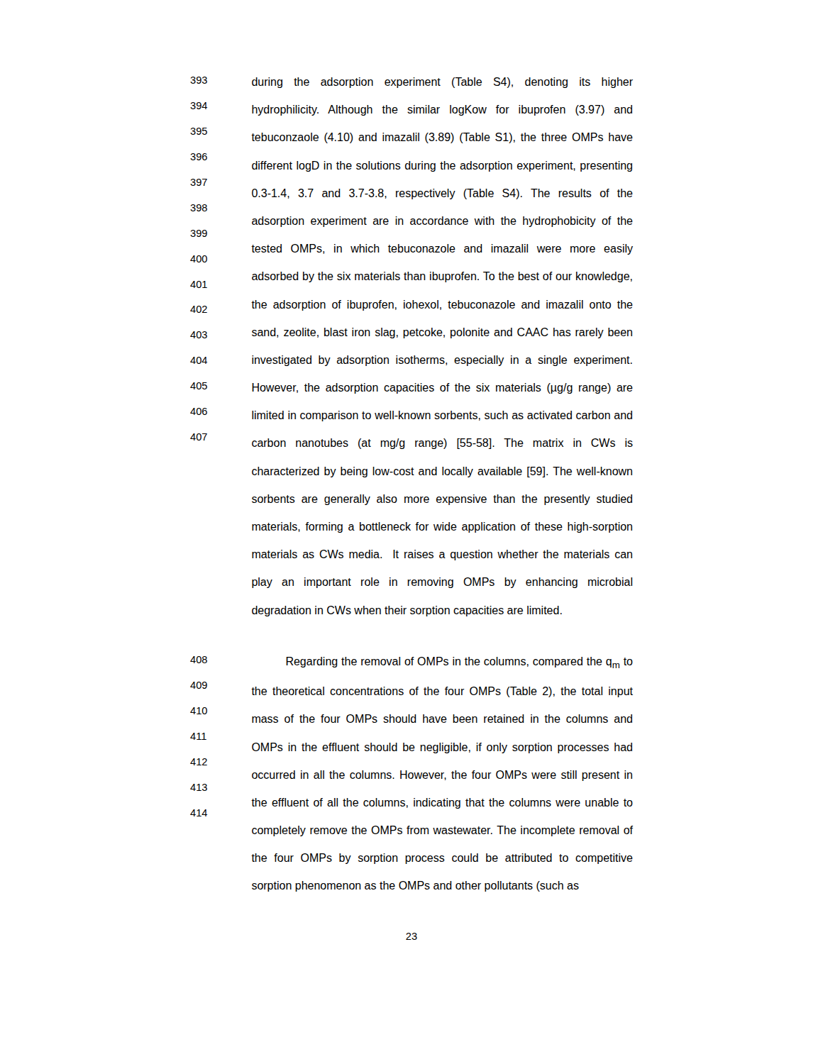393 394 395 396 397 398 399 400 401 402 403 404 405 406 407
during the adsorption experiment (Table S4), denoting its higher hydrophilicity. Although the similar logKow for ibuprofen (3.97) and tebuconzaole (4.10) and imazalil (3.89) (Table S1), the three OMPs have different logD in the solutions during the adsorption experiment, presenting 0.3-1.4, 3.7 and 3.7-3.8, respectively (Table S4). The results of the adsorption experiment are in accordance with the hydrophobicity of the tested OMPs, in which tebuconazole and imazalil were more easily adsorbed by the six materials than ibuprofen. To the best of our knowledge, the adsorption of ibuprofen, iohexol, tebuconazole and imazalil onto the sand, zeolite, blast iron slag, petcoke, polonite and CAAC has rarely been investigated by adsorption isotherms, especially in a single experiment. However, the adsorption capacities of the six materials (µg/g range) are limited in comparison to well-known sorbents, such as activated carbon and carbon nanotubes (at mg/g range) [55-58]. The matrix in CWs is characterized by being low-cost and locally available [59]. The well-known sorbents are generally also more expensive than the presently studied materials, forming a bottleneck for wide application of these high-sorption materials as CWs media. It raises a question whether the materials can play an important role in removing OMPs by enhancing microbial degradation in CWs when their sorption capacities are limited.
408 409 410 411 412 413 414
Regarding the removal of OMPs in the columns, compared the qm to the theoretical concentrations of the four OMPs (Table 2), the total input mass of the four OMPs should have been retained in the columns and OMPs in the effluent should be negligible, if only sorption processes had occurred in all the columns. However, the four OMPs were still present in the effluent of all the columns, indicating that the columns were unable to completely remove the OMPs from wastewater. The incomplete removal of the four OMPs by sorption process could be attributed to competitive sorption phenomenon as the OMPs and other pollutants (such as
23